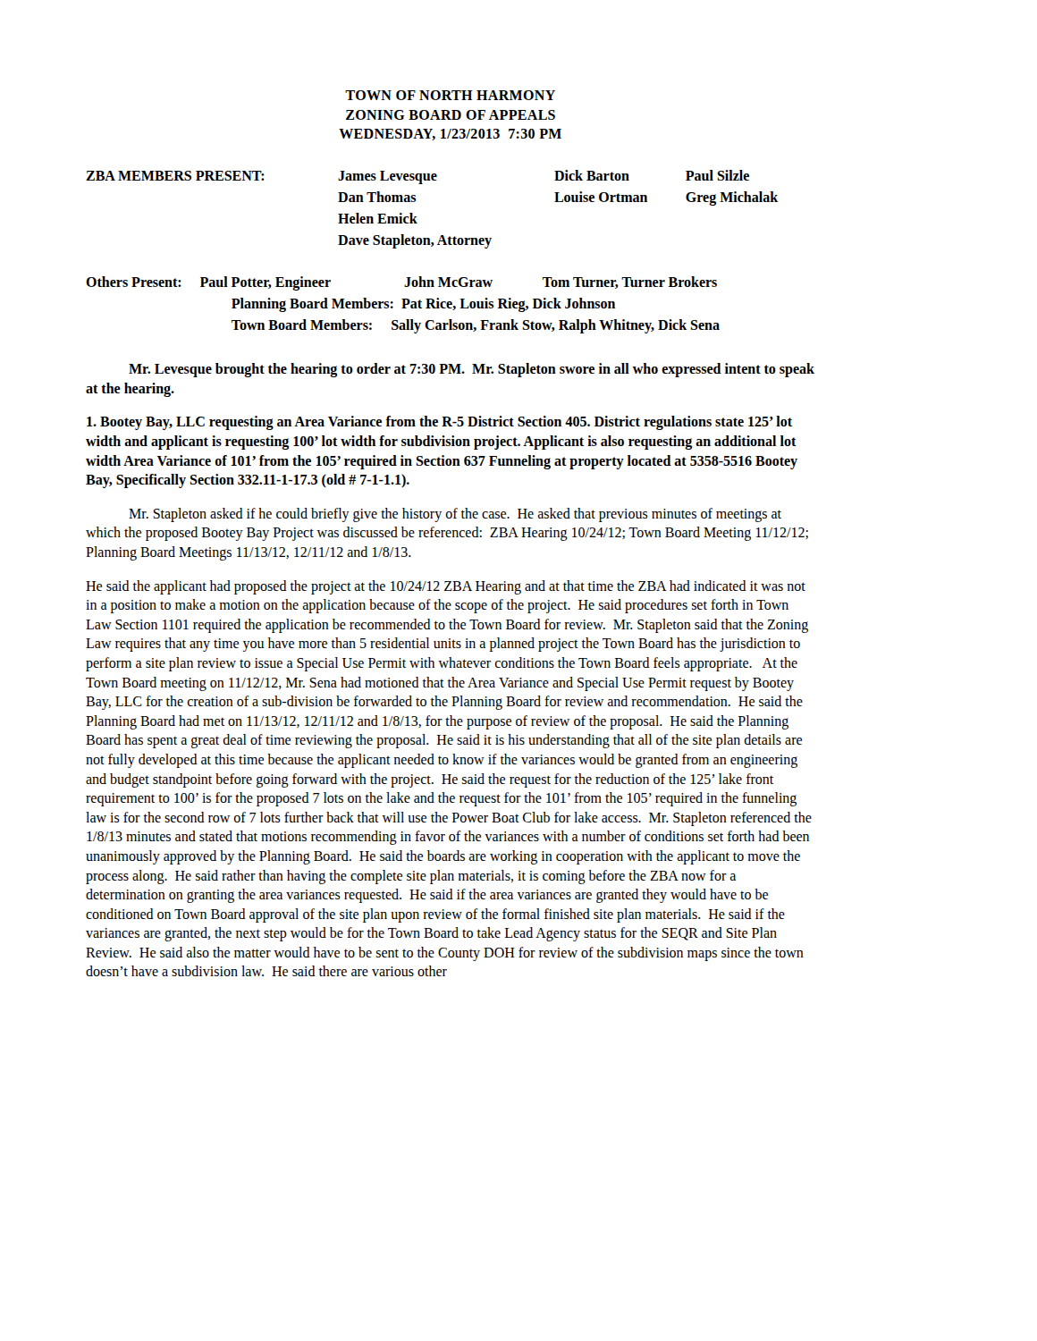TOWN OF NORTH HARMONY
ZONING BOARD OF APPEALS
WEDNESDAY, 1/23/2013 7:30 PM
| ZBA MEMBERS PRESENT: | James Levesque | Dick Barton | Paul Silzle |
| | Dan Thomas | Louise Ortman | Greg Michalak |
| | Helen Emick | | |
| | Dave Stapleton, Attorney | | |
| Others Present: | Paul Potter, Engineer | John McGraw | Tom Turner, Turner Brokers |
| | Planning Board Members: Pat Rice, Louis Rieg, Dick Johnson |
| | Town Board Members: Sally Carlson, Frank Stow, Ralph Whitney, Dick Sena |
Mr. Levesque brought the hearing to order at 7:30 PM. Mr. Stapleton swore in all who expressed intent to speak at the hearing.
1. Bootey Bay, LLC requesting an Area Variance from the R-5 District Section 405. District regulations state 125’ lot width and applicant is requesting 100’ lot width for subdivision project. Applicant is also requesting an additional lot width Area Variance of 101’ from the 105’ required in Section 637 Funneling at property located at 5358-5516 Bootey Bay, Specifically Section 332.11-1-17.3 (old # 7-1-1.1).
Mr. Stapleton asked if he could briefly give the history of the case. He asked that previous minutes of meetings at which the proposed Bootey Bay Project was discussed be referenced: ZBA Hearing 10/24/12; Town Board Meeting 11/12/12; Planning Board Meetings 11/13/12, 12/11/12 and 1/8/13.
He said the applicant had proposed the project at the 10/24/12 ZBA Hearing and at that time the ZBA had indicated it was not in a position to make a motion on the application because of the scope of the project. He said procedures set forth in Town Law Section 1101 required the application be recommended to the Town Board for review. Mr. Stapleton said that the Zoning Law requires that any time you have more than 5 residential units in a planned project the Town Board has the jurisdiction to perform a site plan review to issue a Special Use Permit with whatever conditions the Town Board feels appropriate. At the Town Board meeting on 11/12/12, Mr. Sena had motioned that the Area Variance and Special Use Permit request by Bootey Bay, LLC for the creation of a sub-division be forwarded to the Planning Board for review and recommendation. He said the Planning Board had met on 11/13/12, 12/11/12 and 1/8/13, for the purpose of review of the proposal. He said the Planning Board has spent a great deal of time reviewing the proposal. He said it is his understanding that all of the site plan details are not fully developed at this time because the applicant needed to know if the variances would be granted from an engineering and budget standpoint before going forward with the project. He said the request for the reduction of the 125’ lake front requirement to 100’ is for the proposed 7 lots on the lake and the request for the 101’ from the 105’ required in the funneling law is for the second row of 7 lots further back that will use the Power Boat Club for lake access. Mr. Stapleton referenced the 1/8/13 minutes and stated that motions recommending in favor of the variances with a number of conditions set forth had been unanimously approved by the Planning Board. He said the boards are working in cooperation with the applicant to move the process along. He said rather than having the complete site plan materials, it is coming before the ZBA now for a determination on granting the area variances requested. He said if the area variances are granted they would have to be conditioned on Town Board approval of the site plan upon review of the formal finished site plan materials. He said if the variances are granted, the next step would be for the Town Board to take Lead Agency status for the SEQR and Site Plan Review. He said also the matter would have to be sent to the County DOH for review of the subdivision maps since the town doesn’t have a subdivision law. He said there are various other